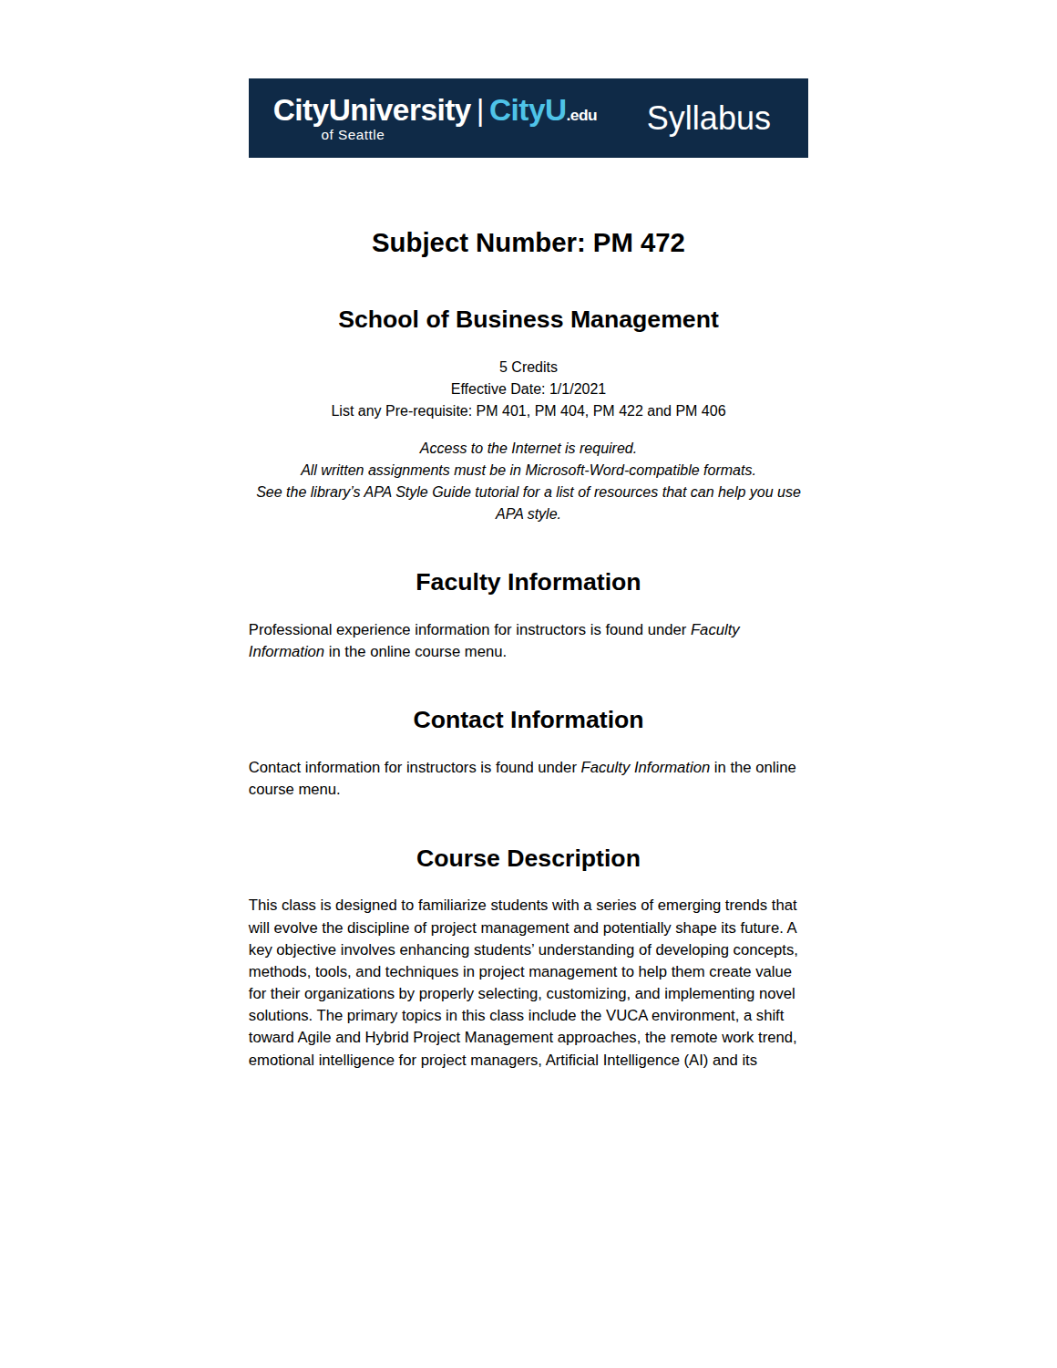City University|CityU.edu
of Seattle
Syllabus
Subject Number: PM 472
School of Business Management
5 Credits
Effective Date: 1/1/2021
List any Pre-requisite: PM 401, PM 404, PM 422 and PM 406 Access to the Internet is required.
All written assignments must be in Microsoft-Word-compatible formats.
See the library’s APA Style Guide tutorial for a list of resources that can help you use APA style.
Faculty Information
Professional experience information for instructors is found under Faculty Information in the online course menu.
Contact Information
Contact information for instructors is found under Faculty Information in the online course menu.
Course Description
This class is designed to familiarize students with a series of emerging trends that will evolve the discipline of project management and potentially shape its future. A key objective involves enhancing students’ understanding of developing concepts, methods, tools, and techniques in project management to help them create value for their organizations by properly selecting, customizing, and implementing novel solutions. The primary topics in this class include the VUCA environment, a shift toward Agile and Hybrid Project Management approaches, the remote work trend, emotional intelligence for project managers, Artificial Intelligence (AI) and its